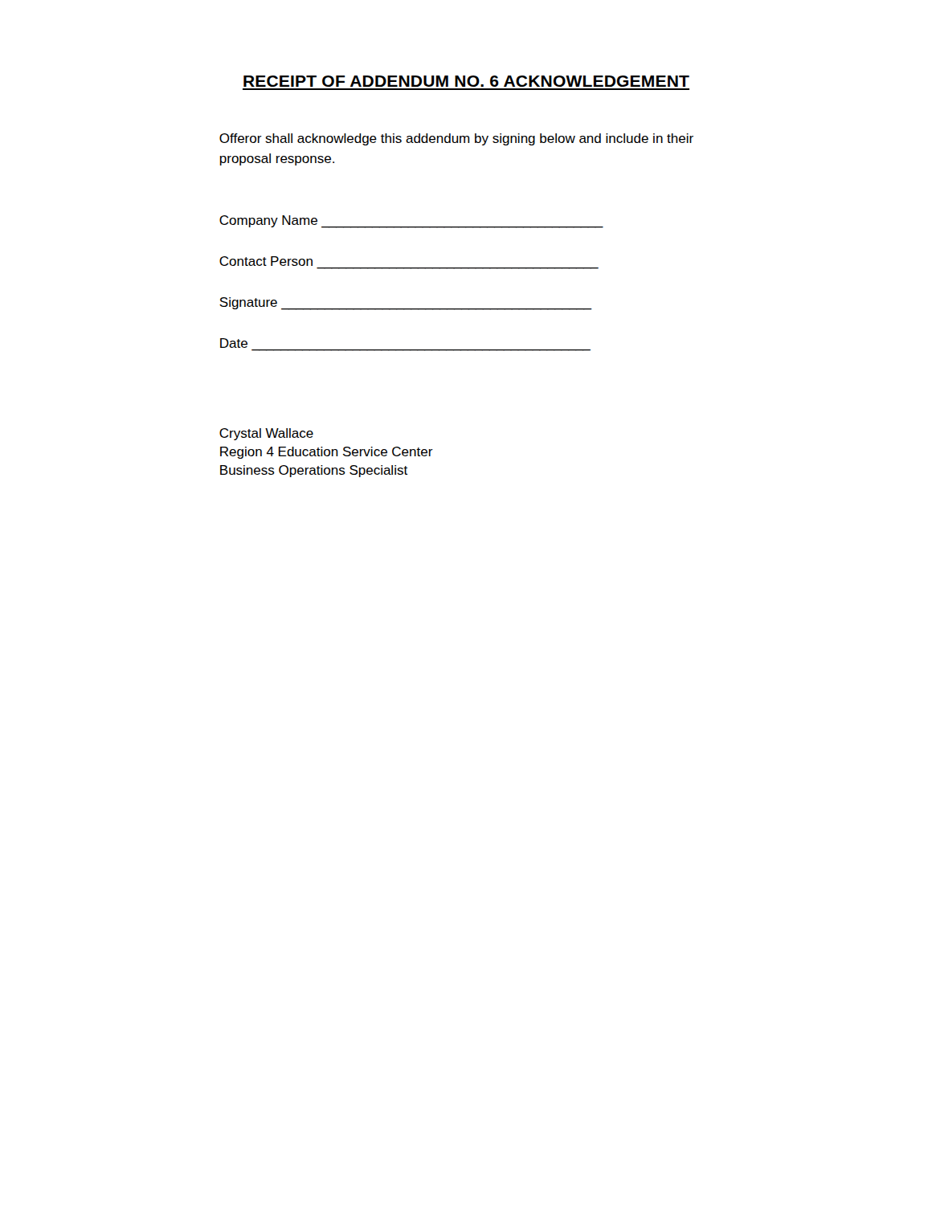RECEIPT OF ADDENDUM NO. 6 ACKNOWLEDGEMENT
Offeror shall acknowledge this addendum by signing below and include in their proposal response.
Company Name _______________________________________
Contact Person _______________________________________
Signature ___________________________________________
Date _______________________________________________
Crystal Wallace
Region 4 Education Service Center
Business Operations Specialist